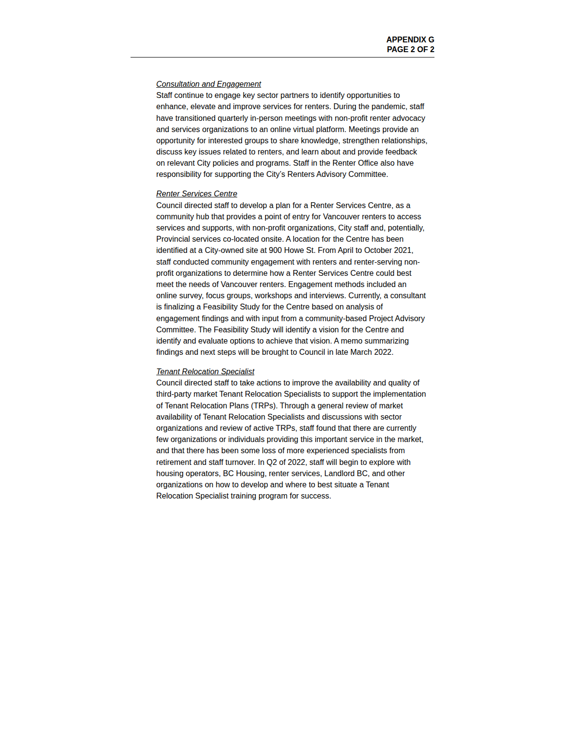APPENDIX G PAGE 2 OF 2
Consultation and Engagement
Staff continue to engage key sector partners to identify opportunities to enhance, elevate and improve services for renters. During the pandemic, staff have transitioned quarterly in-person meetings with non-profit renter advocacy and services organizations to an online virtual platform. Meetings provide an opportunity for interested groups to share knowledge, strengthen relationships, discuss key issues related to renters, and learn about and provide feedback on relevant City policies and programs. Staff in the Renter Office also have responsibility for supporting the City’s Renters Advisory Committee.
Renter Services Centre
Council directed staff to develop a plan for a Renter Services Centre, as a community hub that provides a point of entry for Vancouver renters to access services and supports, with non-profit organizations, City staff and, potentially, Provincial services co-located onsite. A location for the Centre has been identified at a City-owned site at 900 Howe St. From April to October 2021, staff conducted community engagement with renters and renter-serving non-profit organizations to determine how a Renter Services Centre could best meet the needs of Vancouver renters. Engagement methods included an online survey, focus groups, workshops and interviews. Currently, a consultant is finalizing a Feasibility Study for the Centre based on analysis of engagement findings and with input from a community-based Project Advisory Committee. The Feasibility Study will identify a vision for the Centre and identify and evaluate options to achieve that vision. A memo summarizing findings and next steps will be brought to Council in late March 2022.
Tenant Relocation Specialist
Council directed staff to take actions to improve the availability and quality of third-party market Tenant Relocation Specialists to support the implementation of Tenant Relocation Plans (TRPs). Through a general review of market availability of Tenant Relocation Specialists and discussions with sector organizations and review of active TRPs, staff found that there are currently few organizations or individuals providing this important service in the market, and that there has been some loss of more experienced specialists from retirement and staff turnover. In Q2 of 2022, staff will begin to explore with housing operators, BC Housing, renter services, Landlord BC, and other organizations on how to develop and where to best situate a Tenant Relocation Specialist training program for success.